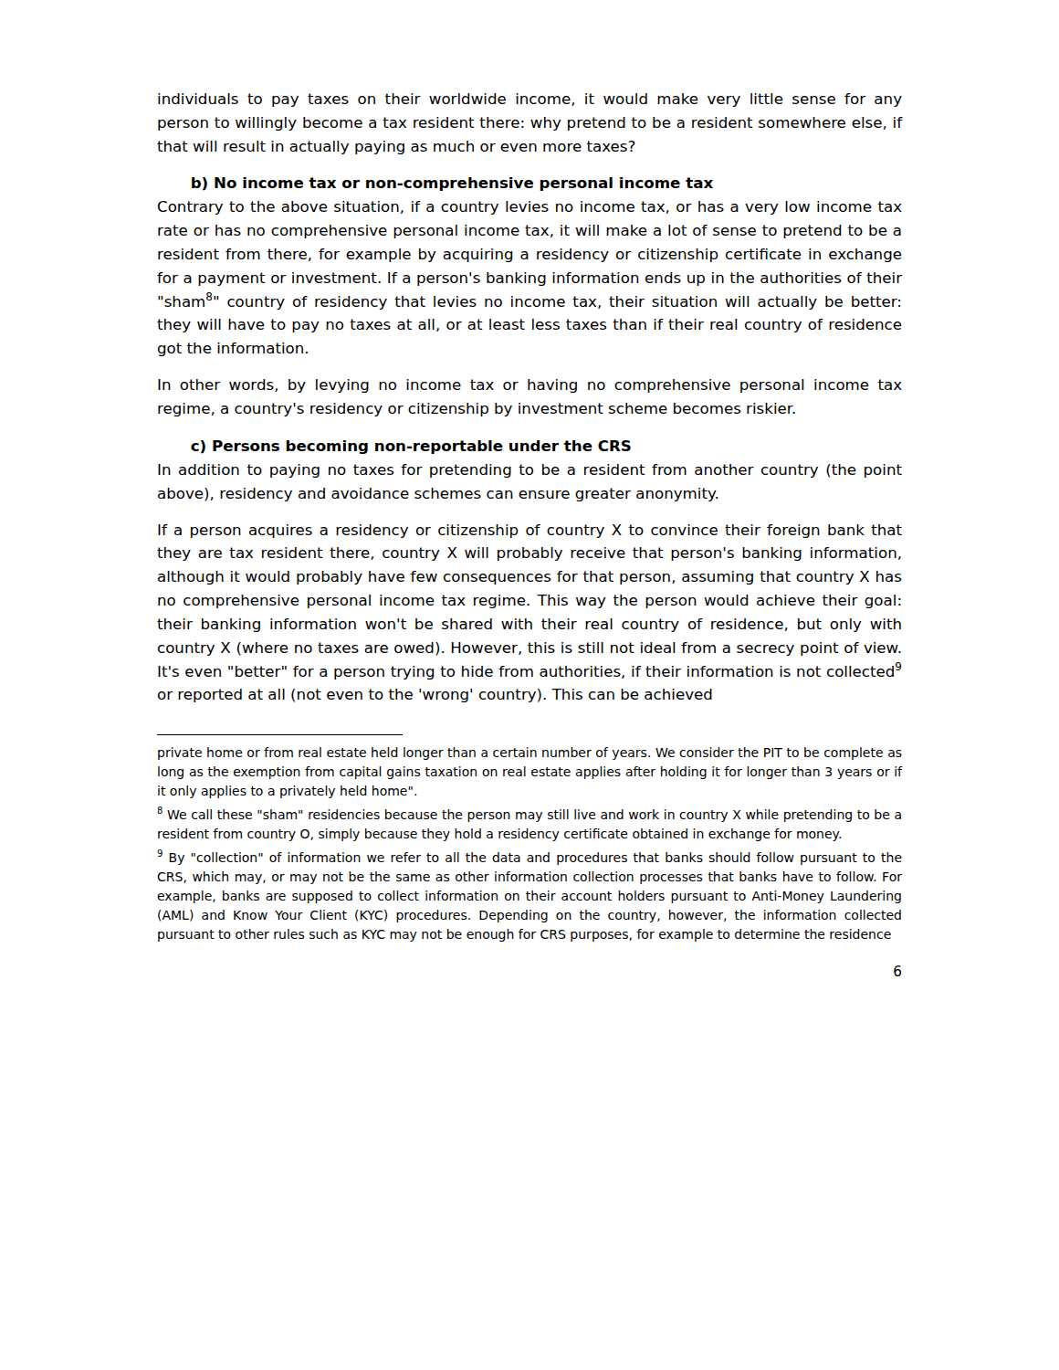individuals to pay taxes on their worldwide income, it would make very little sense for any person to willingly become a tax resident there: why pretend to be a resident somewhere else, if that will result in actually paying as much or even more taxes?
b) No income tax or non-comprehensive personal income tax
Contrary to the above situation, if a country levies no income tax, or has a very low income tax rate or has no comprehensive personal income tax, it will make a lot of sense to pretend to be a resident from there, for example by acquiring a residency or citizenship certificate in exchange for a payment or investment. If a person's banking information ends up in the authorities of their "sham8" country of residency that levies no income tax, their situation will actually be better: they will have to pay no taxes at all, or at least less taxes than if their real country of residence got the information.
In other words, by levying no income tax or having no comprehensive personal income tax regime, a country's residency or citizenship by investment scheme becomes riskier.
c) Persons becoming non-reportable under the CRS
In addition to paying no taxes for pretending to be a resident from another country (the point above), residency and avoidance schemes can ensure greater anonymity.
If a person acquires a residency or citizenship of country X to convince their foreign bank that they are tax resident there, country X will probably receive that person's banking information, although it would probably have few consequences for that person, assuming that country X has no comprehensive personal income tax regime. This way the person would achieve their goal: their banking information won't be shared with their real country of residence, but only with country X (where no taxes are owed). However, this is still not ideal from a secrecy point of view. It's even "better" for a person trying to hide from authorities, if their information is not collected9 or reported at all (not even to the 'wrong' country). This can be achieved
private home or from real estate held longer than a certain number of years. We consider the PIT to be complete as long as the exemption from capital gains taxation on real estate applies after holding it for longer than 3 years or if it only applies to a privately held home".
8 We call these "sham" residencies because the person may still live and work in country X while pretending to be a resident from country O, simply because they hold a residency certificate obtained in exchange for money.
9 By "collection" of information we refer to all the data and procedures that banks should follow pursuant to the CRS, which may, or may not be the same as other information collection processes that banks have to follow. For example, banks are supposed to collect information on their account holders pursuant to Anti-Money Laundering (AML) and Know Your Client (KYC) procedures. Depending on the country, however, the information collected pursuant to other rules such as KYC may not be enough for CRS purposes, for example to determine the residence
6